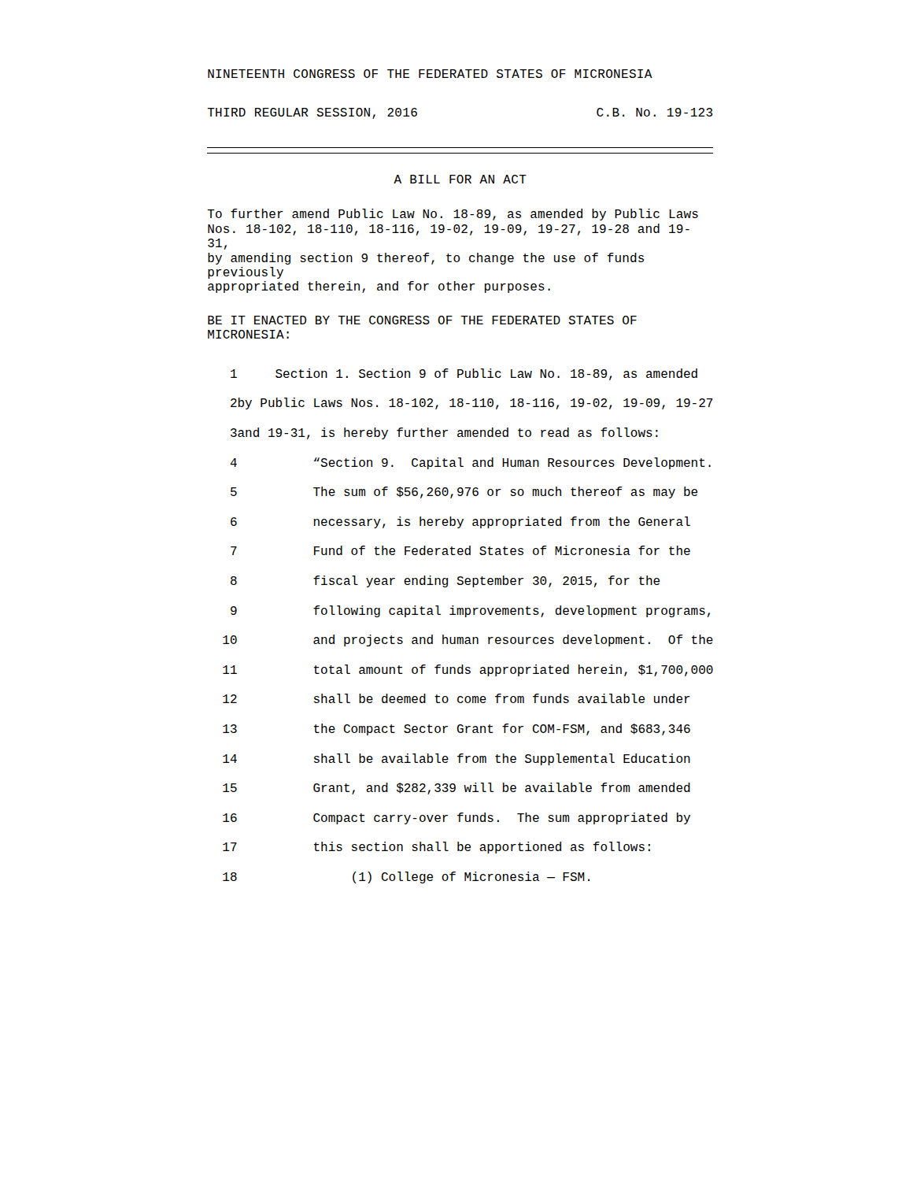NINETEENTH CONGRESS OF THE FEDERATED STATES OF MICRONESIA
THIRD REGULAR SESSION, 2016 C.B. No. 19-123
A BILL FOR AN ACT
To further amend Public Law No. 18-89, as amended by Public Laws
Nos. 18-102, 18-110, 18-116, 19-02, 19-09, 19-27, 19-28 and 19-31,
by amending section 9 thereof, to change the use of funds previously
appropriated therein, and for other purposes.
BE IT ENACTED BY THE CONGRESS OF THE FEDERATED STATES OF MICRONESIA:
| 1 | Section 1. Section 9 of Public Law No. 18-89, as amended |
| 2 | by Public Laws Nos. 18-102, 18-110, 18-116, 19-02, 19-09, 19-27 |
| 3 | and 19-31, is hereby further amended to read as follows: |
| 4 | “Section 9. Capital and Human Resources Development. |
| 5 | The sum of $56,260,976 or so much thereof as may be |
| 6 | necessary, is hereby appropriated from the General |
| 7 | Fund of the Federated States of Micronesia for the |
| 8 | fiscal year ending September 30, 2015, for the |
| 9 | following capital improvements, development programs, |
| 10 | and projects and human resources development. Of the |
| 11 | total amount of funds appropriated herein, $1,700,000 |
| 12 | shall be deemed to come from funds available under |
| 13 | the Compact Sector Grant for COM-FSM, and $683,346 |
| 14 | shall be available from the Supplemental Education |
| 15 | Grant, and $282,339 will be available from amended |
| 16 | Compact carry-over funds. The sum appropriated by |
| 17 | this section shall be apportioned as follows: |
| 18 | (1) College of Micronesia — FSM. |